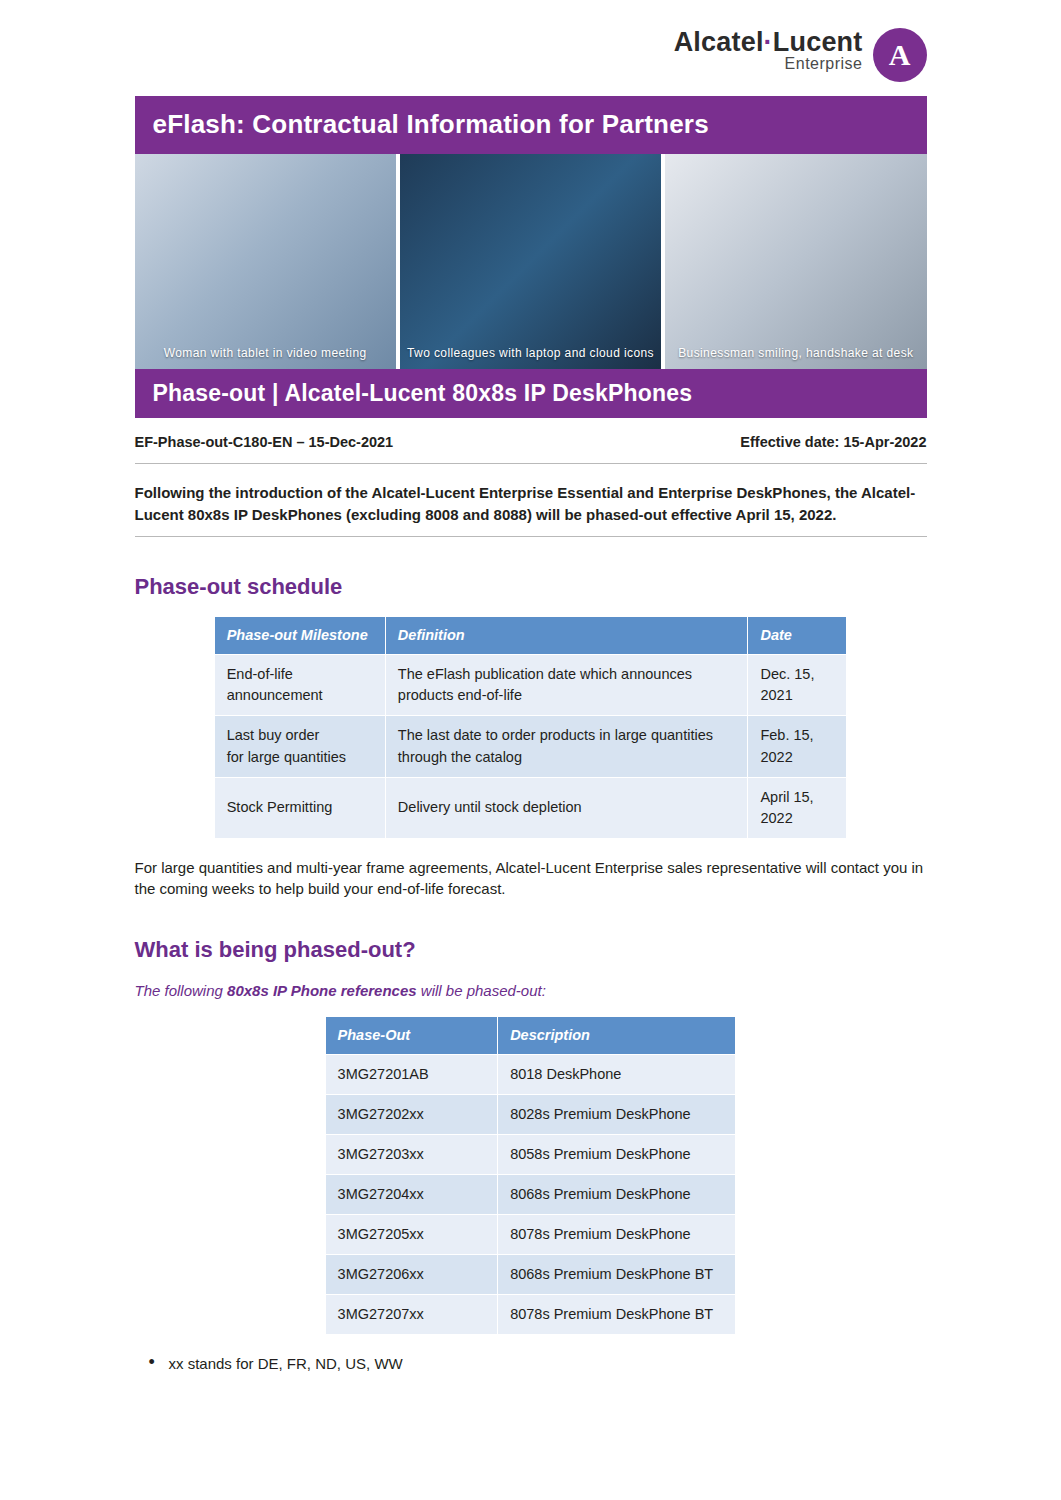Alcatel·Lucent
Enterprise
A
eFlash: Contractual Information for Partners
Woman with tablet in video meeting
Two colleagues with laptop and cloud icons
Businessman smiling, handshake at desk
Phase-out | Alcatel-Lucent 80x8s IP DeskPhones
EF-Phase-out-C180-EN – 15-Dec-2021 Effective date: 15-Apr-2022
Following the introduction of the Alcatel-Lucent Enterprise Essential and Enterprise DeskPhones, the Alcatel-Lucent 80x8s IP DeskPhones (excluding 8008 and 8088) will be phased-out effective April 15, 2022.
Phase-out schedule
| Phase-out Milestone | Definition | Date |
| --- | --- | --- |
| End-of-life announcement | The eFlash publication date which announces products end-of-life | Dec. 15, 2021 |
| Last buy order for large quantities | The last date to order products in large quantities through the catalog | Feb. 15, 2022 |
| Stock Permitting | Delivery until stock depletion | April 15, 2022 |
For large quantities and multi-year frame agreements, Alcatel-Lucent Enterprise sales representative will contact you in the coming weeks to help build your end-of-life forecast.
What is being phased-out?
The following 80x8s IP Phone references will be phased-out:
| Phase-Out | Description |
| --- | --- |
| 3MG27201AB | 8018 DeskPhone |
| 3MG27202xx | 8028s Premium DeskPhone |
| 3MG27203xx | 8058s Premium DeskPhone |
| 3MG27204xx | 8068s Premium DeskPhone |
| 3MG27205xx | 8078s Premium DeskPhone |
| 3MG27206xx | 8068s Premium DeskPhone BT |
| 3MG27207xx | 8078s Premium DeskPhone BT |
xx stands for DE, FR, ND, US, WW